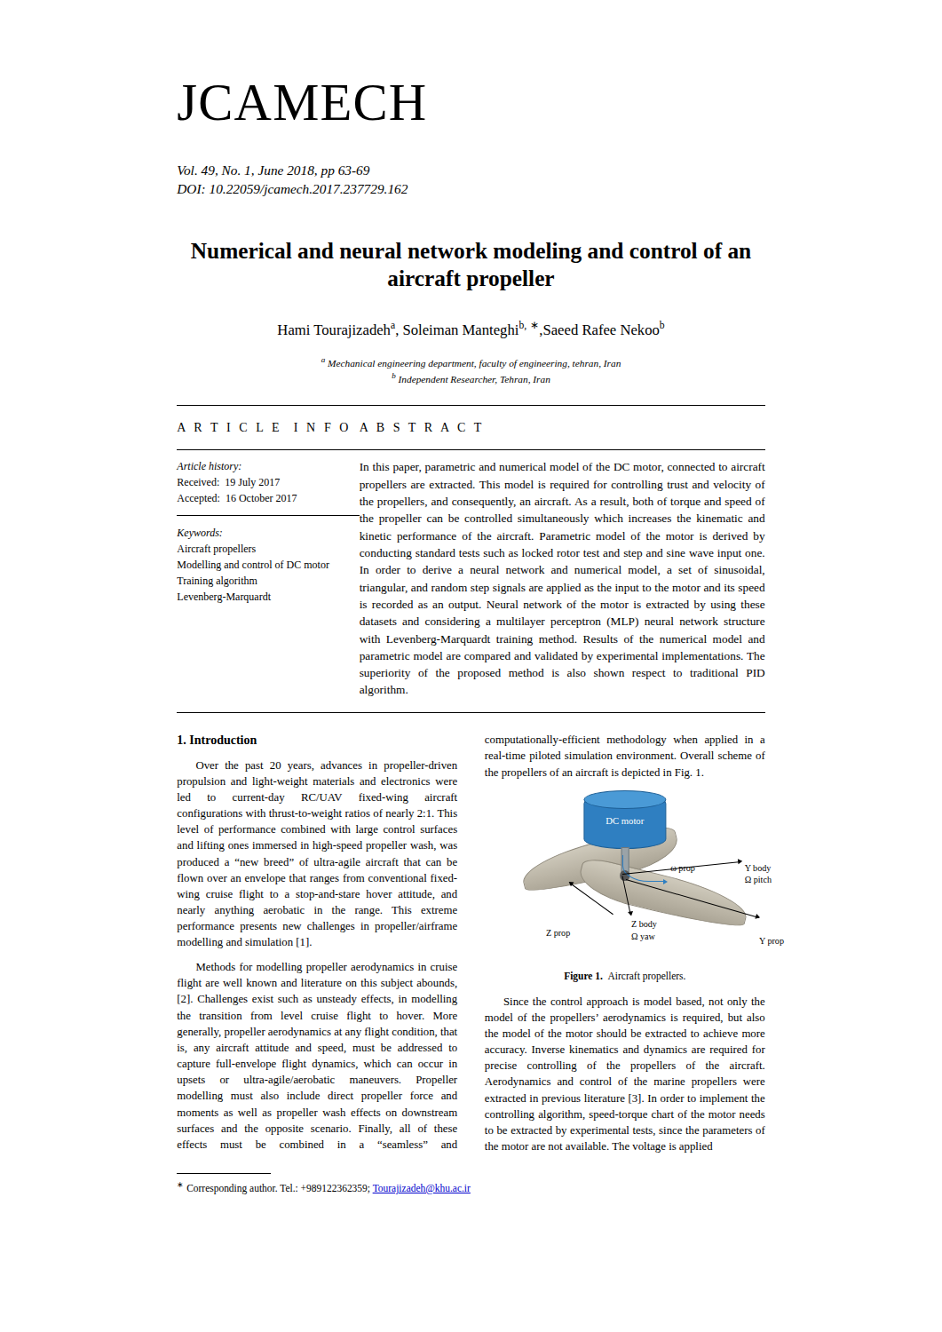JCAMECH
Vol. 49, No. 1, June 2018, pp 63-69
DOI: 10.22059/jcamech.2017.237729.162
Numerical and neural network modeling and control of an aircraft propeller
Hami Tourajizadeha, Soleiman Manteghib, ∗,Saeed Rafee Nekoob
a Mechanical engineering department, faculty of engineering, tehran, Iran
b Independent Researcher, Tehran, Iran
| A R T I C L E I N F O Article history: Received: 19 July 2017 Accepted: 16 October 2017 Keywords: Aircraft propellers Modelling and control of DC motor Training algorithm Levenberg-Marquardt | A B S T R A C T In this paper, parametric and numerical model of the DC motor, connected to aircraft propellers are extracted. This model is required for controlling trust and velocity of the propellers, and consequently, an aircraft. As a result, both of torque and speed of the propeller can be controlled simultaneously which increases the kinematic and kinetic performance of the aircraft. Parametric model of the motor is derived by conducting standard tests such as locked rotor test and step and sine wave input one. In order to derive a neural network and numerical model, a set of sinusoidal, triangular, and random step signals are applied as the input to the motor and its speed is recorded as an output. Neural network of the motor is extracted by using these datasets and considering a multilayer perceptron (MLP) neural network structure with Levenberg-Marquardt training method. Results of the numerical model and parametric model are compared and validated by experimental implementations. The superiority of the proposed method is also shown respect to traditional PID algorithm. |
1. Introduction
Over the past 20 years, advances in propeller-driven propulsion and light-weight materials and electronics were led to current-day RC/UAV fixed-wing aircraft configurations with thrust-to-weight ratios of nearly 2:1. This level of performance combined with large control surfaces and lifting ones immersed in high-speed propeller wash, was produced a “new breed” of ultra-agile aircraft that can be flown over an envelope that ranges from conventional fixed-wing cruise flight to a stop-and-stare hover attitude, and nearly anything aerobatic in the range. This extreme performance presents new challenges in propeller/airframe modelling and simulation [1].
Methods for modelling propeller aerodynamics in cruise flight are well known and literature on this subject abounds, [2]. Challenges exist such as unsteady effects, in modelling the transition from level cruise flight to hover. More generally, propeller aerodynamics at any flight condition, that is, any aircraft attitude and speed, must be addressed to capture full-envelope flight dynamics, which can occur in upsets or ultra-agile/aerobatic maneuvers. Propeller modelling must also include direct propeller force and moments as well as propeller wash effects on downstream surfaces and the opposite scenario. Finally, all of these effects must be combined in a “seamless” and computationally-efficient methodology when applied in a real-time piloted simulation environment. Overall scheme of the propellers of an aircraft is depicted in Fig. 1.
DC motor
ω prop
Y body
Ω pitch
Z prop
Z body
Ω yaw
Y prop
Figure 1. Aircraft propellers.
Since the control approach is model based, not only the model of the propellers’ aerodynamics is required, but also the model of the motor should be extracted to achieve more accuracy. Inverse kinematics and dynamics are required for precise controlling of the propellers of the aircraft. Aerodynamics and control of the marine propellers were extracted in previous literature [3]. In order to implement the controlling algorithm, speed-torque chart of the motor needs to be extracted by experimental tests, since the parameters of the motor are not available. The voltage is applied
∗ Corresponding author. Tel.: +989122362359; Tourajizadeh@khu.ac.ir